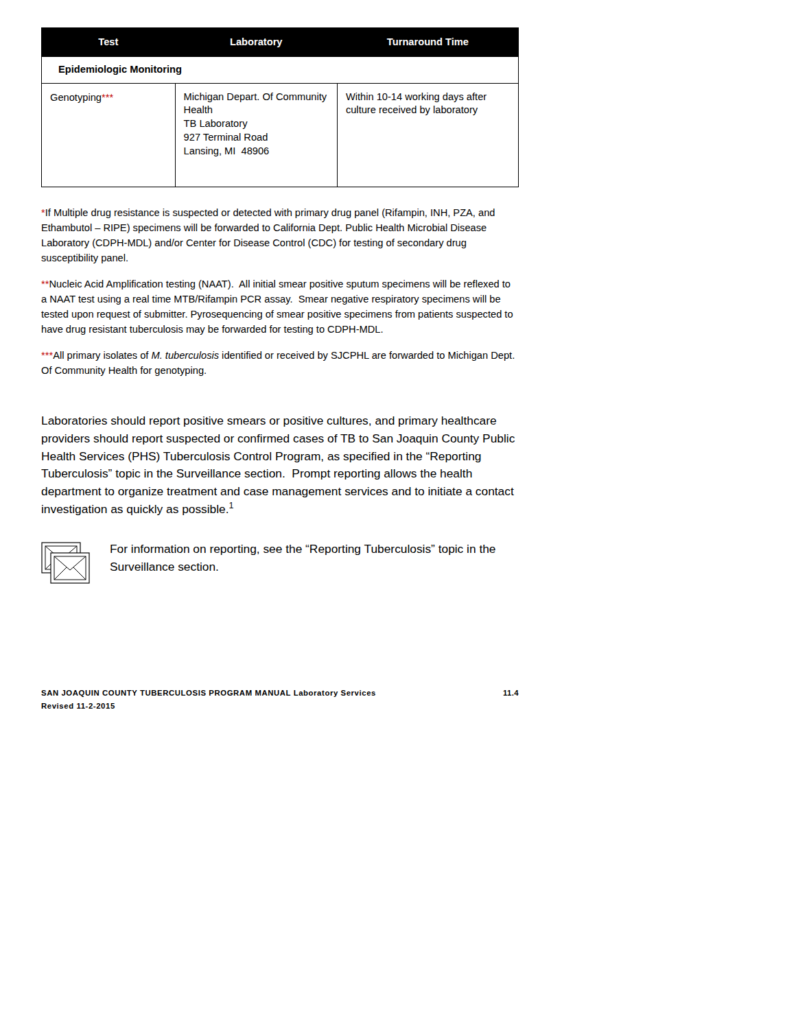| Test | Laboratory | Turnaround Time |
| --- | --- | --- |
| Epidemiologic Monitoring |
| Genotyping *** | Michigan Depart. Of Community Health TB Laboratory 927 Terminal Road Lansing, MI 48906 | Within 10-14 working days after culture received by laboratory |
*If Multiple drug resistance is suspected or detected with primary drug panel (Rifampin, INH, PZA, and Ethambutol – RIPE) specimens will be forwarded to California Dept. Public Health Microbial Disease Laboratory (CDPH-MDL) and/or Center for Disease Control (CDC) for testing of secondary drug susceptibility panel.
**Nucleic Acid Amplification testing (NAAT). All initial smear positive sputum specimens will be reflexed to a NAAT test using a real time MTB/Rifampin PCR assay. Smear negative respiratory specimens will be tested upon request of submitter. Pyrosequencing of smear positive specimens from patients suspected to have drug resistant tuberculosis may be forwarded for testing to CDPH-MDL.
***All primary isolates of M. tuberculosis identified or received by SJCPHL are forwarded to Michigan Dept. Of Community Health for genotyping.
Laboratories should report positive smears or positive cultures, and primary healthcare providers should report suspected or confirmed cases of TB to San Joaquin County Public Health Services (PHS) Tuberculosis Control Program, as specified in the “Reporting Tuberculosis” topic in the Surveillance section. Prompt reporting allows the health department to organize treatment and case management services and to initiate a contact investigation as quickly as possible.1
For information on reporting, see the “Reporting Tuberculosis” topic in the Surveillance section.
SAN JOAQUIN COUNTY TUBERCULOSIS PROGRAM MANUAL Laboratory Services
11.4
Revised 11-2-2015